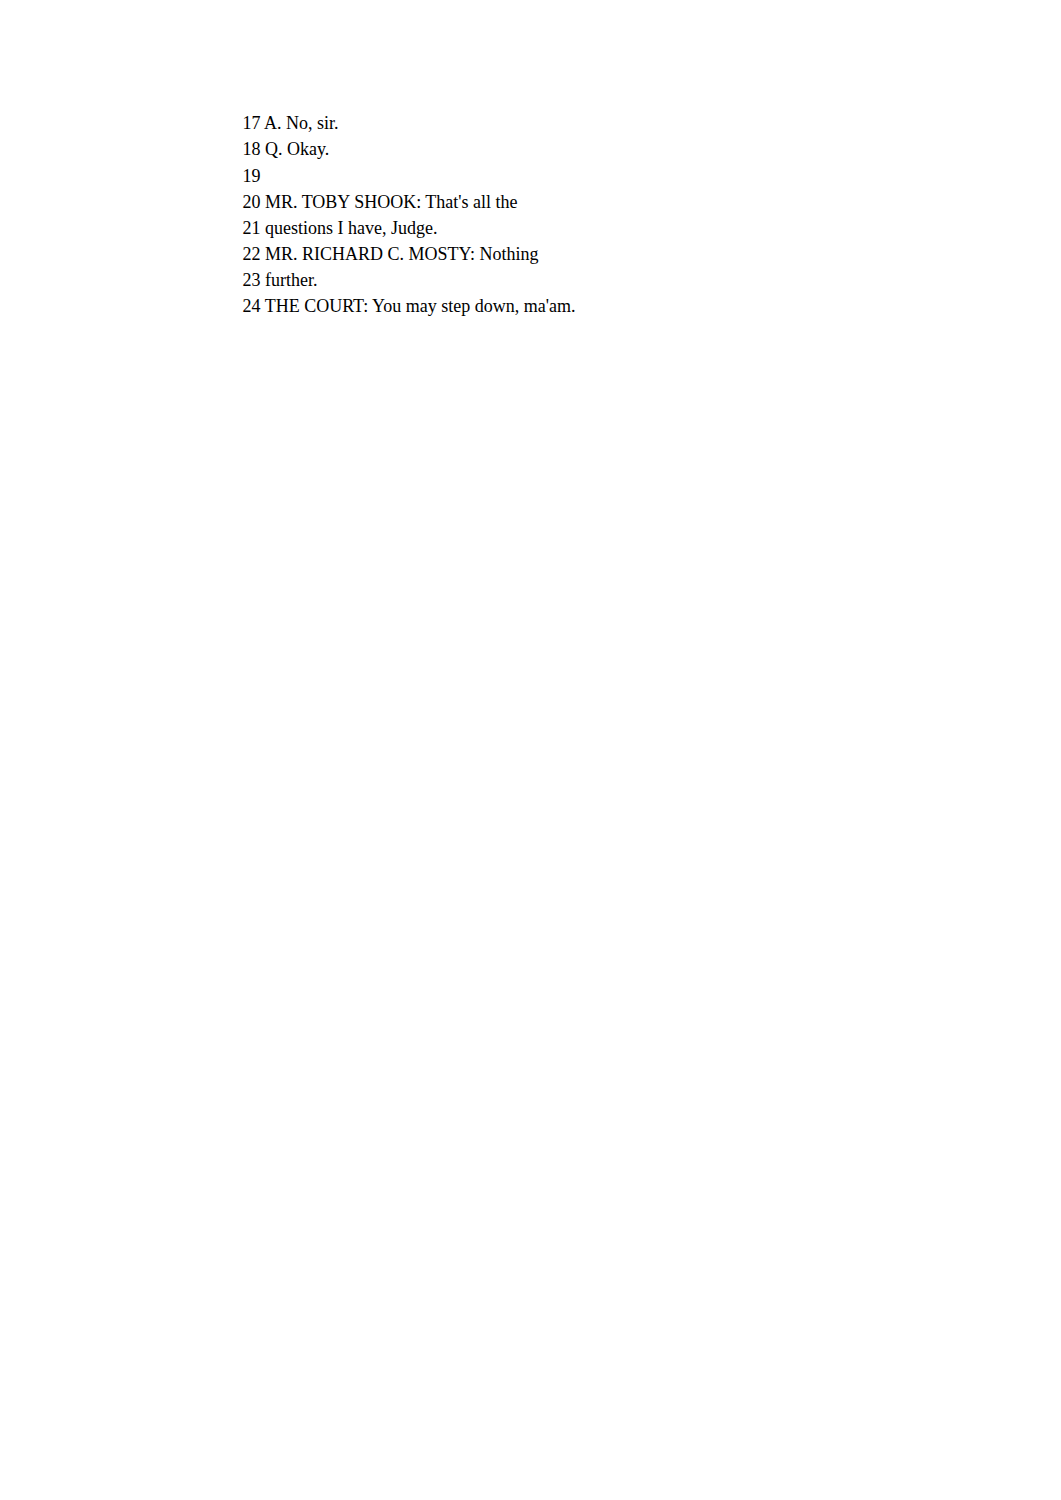17 A. No, sir.
18 Q. Okay.
19
20 MR. TOBY SHOOK: That's all the
21 questions I have, Judge.
22 MR. RICHARD C. MOSTY: Nothing
23 further.
24 THE COURT: You may step down, ma'am.